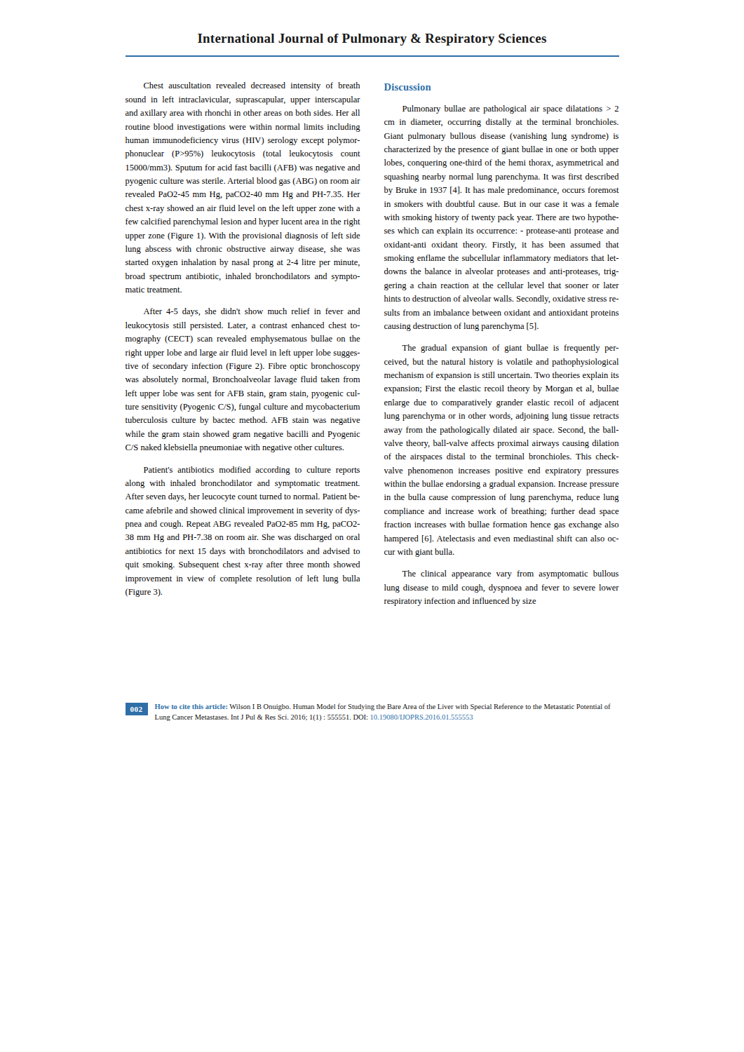International Journal of Pulmonary & Respiratory Sciences
Chest auscultation revealed decreased intensity of breath sound in left intraclavicular, suprascapular, upper interscapular and axillary area with rhonchi in other areas on both sides. Her all routine blood investigations were within normal limits including human immunodeficiency virus (HIV) serology except polymorphonuclear (P>95%) leukocytosis (total leukocytosis count 15000/mm3). Sputum for acid fast bacilli (AFB) was negative and pyogenic culture was sterile. Arterial blood gas (ABG) on room air revealed PaO2-45 mm Hg, paCO2-40 mm Hg and PH-7.35. Her chest x-ray showed an air fluid level on the left upper zone with a few calcified parenchymal lesion and hyper lucent area in the right upper zone (Figure 1). With the provisional diagnosis of left side lung abscess with chronic obstructive airway disease, she was started oxygen inhalation by nasal prong at 2-4 litre per minute, broad spectrum antibiotic, inhaled bronchodilators and symptomatic treatment.
After 4-5 days, she didn't show much relief in fever and leukocytosis still persisted. Later, a contrast enhanced chest tomography (CECT) scan revealed emphysematous bullae on the right upper lobe and large air fluid level in left upper lobe suggestive of secondary infection (Figure 2). Fibre optic bronchoscopy was absolutely normal, Bronchoalveolar lavage fluid taken from left upper lobe was sent for AFB stain, gram stain, pyogenic culture sensitivity (Pyogenic C/S), fungal culture and mycobacterium tuberculosis culture by bactec method. AFB stain was negative while the gram stain showed gram negative bacilli and Pyogenic C/S naked klebsiella pneumoniae with negative other cultures.
Patient's antibiotics modified according to culture reports along with inhaled bronchodilator and symptomatic treatment. After seven days, her leucocyte count turned to normal. Patient became afebrile and showed clinical improvement in severity of dyspnea and cough. Repeat ABG revealed PaO2-85 mm Hg, paCO2-38 mm Hg and PH-7.38 on room air. She was discharged on oral antibiotics for next 15 days with bronchodilators and advised to quit smoking. Subsequent chest x-ray after three month showed improvement in view of complete resolution of left lung bulla (Figure 3).
Discussion
Pulmonary bullae are pathological air space dilatations > 2 cm in diameter, occurring distally at the terminal bronchioles. Giant pulmonary bullous disease (vanishing lung syndrome) is characterized by the presence of giant bullae in one or both upper lobes, conquering one-third of the hemi thorax, asymmetrical and squashing nearby normal lung parenchyma. It was first described by Bruke in 1937 [4]. It has male predominance, occurs foremost in smokers with doubtful cause. But in our case it was a female with smoking history of twenty pack year. There are two hypotheses which can explain its occurrence: - protease-anti protease and oxidant-anti oxidant theory. Firstly, it has been assumed that smoking enflame the subcellular inflammatory mediators that letdowns the balance in alveolar proteases and anti-proteases, triggering a chain reaction at the cellular level that sooner or later hints to destruction of alveolar walls. Secondly, oxidative stress results from an imbalance between oxidant and antioxidant proteins causing destruction of lung parenchyma [5].
The gradual expansion of giant bullae is frequently perceived, but the natural history is volatile and pathophysiological mechanism of expansion is still uncertain. Two theories explain its expansion; First the elastic recoil theory by Morgan et al, bullae enlarge due to comparatively grander elastic recoil of adjacent lung parenchyma or in other words, adjoining lung tissue retracts away from the pathologically dilated air space. Second, the ball-valve theory, ball-valve affects proximal airways causing dilation of the airspaces distal to the terminal bronchioles. This check-valve phenomenon increases positive end expiratory pressures within the bullae endorsing a gradual expansion. Increase pressure in the bulla cause compression of lung parenchyma, reduce lung compliance and increase work of breathing; further dead space fraction increases with bullae formation hence gas exchange also hampered [6]. Atelectasis and even mediastinal shift can also occur with giant bulla.
The clinical appearance vary from asymptomatic bullous lung disease to mild cough, dyspnoea and fever to severe lower respiratory infection and influenced by size
002
How to cite this article: Wilson I B Onuigbo. Human Model for Studying the Bare Area of the Liver with Special Reference to the Metastatic Potential of Lung Cancer Metastases. Int J Pul & Res Sci. 2016; 1(1) : 555551. DOI: 10.19080/IJOPRS.2016.01.555553